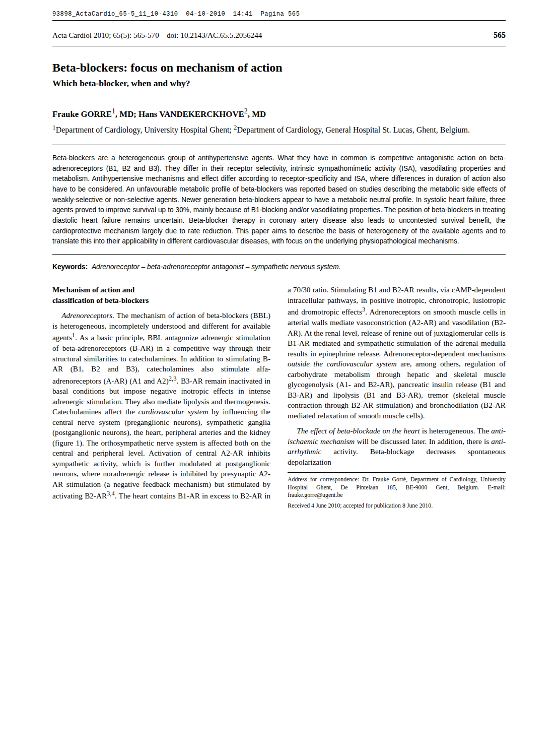93898_ActaCardio_65-5_11_10-4310 04-10-2010 14:41 Pagina 565
Acta Cardiol 2010; 65(5): 565-570 doi: 10.2143/AC.65.5.2056244 565
Beta-blockers: focus on mechanism of action
Which beta-blocker, when and why?
Frauke GORRE1, MD; Hans VANDEKERCKHOVE2, MD
1Department of Cardiology, University Hospital Ghent; 2Department of Cardiology, General Hospital St. Lucas, Ghent, Belgium.
Beta-blockers are a heterogeneous group of antihypertensive agents. What they have in common is competitive antagonistic action on beta-adrenoreceptors (B1, B2 and B3). They differ in their receptor selectivity, intrinsic sympathomimetic activity (ISA), vasodilating properties and metabolism. Antihypertensive mechanisms and effect differ according to receptor-specificity and ISA, where differences in duration of action also have to be considered. An unfavourable metabolic profile of beta-blockers was reported based on studies describing the metabolic side effects of weakly-selective or non-selective agents. Newer generation beta-blockers appear to have a metabolic neutral profile. In systolic heart failure, three agents proved to improve survival up to 30%, mainly because of B1-blocking and/or vasodilating properties. The position of beta-blockers in treating diastolic heart failure remains uncertain. Beta-blocker therapy in coronary artery disease also leads to uncontested survival benefit, the cardioprotective mechanism largely due to rate reduction. This paper aims to describe the basis of heterogeneity of the available agents and to translate this into their applicability in different cardiovascular diseases, with focus on the underlying physiopathological mechanisms.
Keywords: Adrenoreceptor – beta-adrenoreceptor antagonist – sympathetic nervous system.
Mechanism of action and
classification of beta-blockers
Adrenoreceptors. The mechanism of action of beta-blockers (BBL) is heterogeneous, incompletely understood and different for available agents1. As a basic principle, BBL antagonize adrenergic stimulation of beta-adrenoreceptors (B-AR) in a competitive way through their structural similarities to catecholamines. In addition to stimulating B-AR (B1, B2 and B3), catecholamines also stimulate alfa-adrenoreceptors (A-AR) (A1 and A2)2,3. B3-AR remain inactivated in basal conditions but impose negative inotropic effects in intense adrenergic stimulation. They also mediate lipolysis and thermogenesis. Catecholamines affect the cardiovascular system by influencing the central nerve system (preganglionic neurons), sympathetic ganglia (postganglionic neurons), the heart, peripheral arteries and the kidney (figure 1). The orthosympathetic nerve system is affected both on the central and peripheral level. Activation of central A2-AR inhibits sympathetic activity, which is further modulated at postganglionic neurons, where noradrenergic release is inhibited by presynaptic A2-AR stimulation (a negative feedback mechanism) but stimulated by activating B2-AR3,4. The heart contains B1-AR in excess to B2-AR in a 70/30 ratio. Stimulating B1 and B2-AR results, via cAMP-dependent intracellular pathways, in positive inotropic, chronotropic, lusiotropic and dromotropic effects3. Adrenoreceptors on smooth muscle cells in arterial walls mediate vasoconstriction (A2-AR) and vasodilation (B2-AR). At the renal level, release of renine out of juxtaglomerular cells is B1-AR mediated and sympathetic stimulation of the adrenal medulla results in epinephrine release. Adrenoreceptor-dependent mechanisms outside the cardiovascular system are, among others, regulation of carbohydrate metabolism through hepatic and skeletal muscle glycogenolysis (A1- and B2-AR), pancreatic insulin release (B1 and B3-AR) and lipolysis (B1 and B3-AR), tremor (skeletal muscle contraction through B2-AR stimulation) and bronchodilation (B2-AR mediated relaxation of smooth muscle cells).
The effect of beta-blockade on the heart is heterogeneous. The anti-ischaemic mechanism will be discussed later. In addition, there is anti-arrhythmic activity. Beta-blockage decreases spontaneous depolarization
Address for correspondence: Dr. Frauke Gorré, Department of Cardiology, University Hospital Ghent, De Pintelaan 185, BE-9000 Gent, Belgium. E-mail: frauke.gorre@ugent.be
Received 4 June 2010; accepted for publication 8 June 2010.